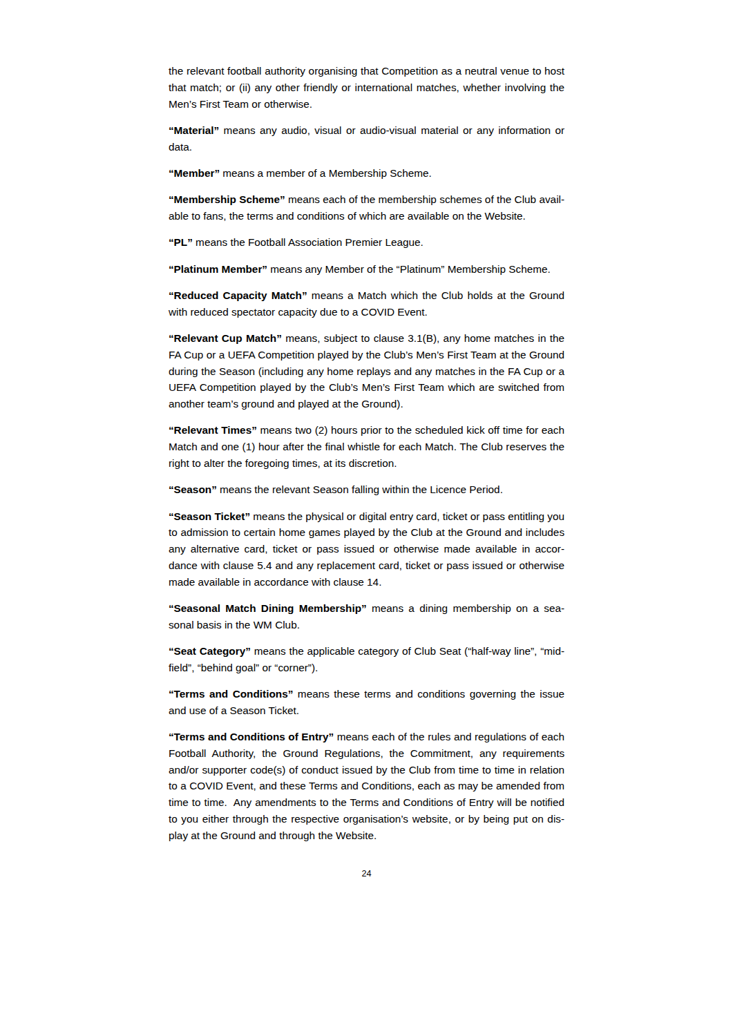the relevant football authority organising that Competition as a neutral venue to host that match; or (ii) any other friendly or international matches, whether involving the Men’s First Team or otherwise.
“Material” means any audio, visual or audio-visual material or any information or data.
“Member” means a member of a Membership Scheme.
“Membership Scheme” means each of the membership schemes of the Club available to fans, the terms and conditions of which are available on the Website.
“PL” means the Football Association Premier League.
“Platinum Member” means any Member of the “Platinum” Membership Scheme.
“Reduced Capacity Match” means a Match which the Club holds at the Ground with reduced spectator capacity due to a COVID Event.
“Relevant Cup Match” means, subject to clause 3.1(B), any home matches in the FA Cup or a UEFA Competition played by the Club’s Men’s First Team at the Ground during the Season (including any home replays and any matches in the FA Cup or a UEFA Competition played by the Club’s Men’s First Team which are switched from another team’s ground and played at the Ground).
“Relevant Times” means two (2) hours prior to the scheduled kick off time for each Match and one (1) hour after the final whistle for each Match. The Club reserves the right to alter the foregoing times, at its discretion.
“Season” means the relevant Season falling within the Licence Period.
“Season Ticket” means the physical or digital entry card, ticket or pass entitling you to admission to certain home games played by the Club at the Ground and includes any alternative card, ticket or pass issued or otherwise made available in accordance with clause 5.4 and any replacement card, ticket or pass issued or otherwise made available in accordance with clause 14.
“Seasonal Match Dining Membership” means a dining membership on a seasonal basis in the WM Club.
“Seat Category” means the applicable category of Club Seat (“half-way line”, “midfield”, “behind goal” or “corner”).
“Terms and Conditions” means these terms and conditions governing the issue and use of a Season Ticket.
“Terms and Conditions of Entry” means each of the rules and regulations of each Football Authority, the Ground Regulations, the Commitment, any requirements and/or supporter code(s) of conduct issued by the Club from time to time in relation to a COVID Event, and these Terms and Conditions, each as may be amended from time to time. Any amendments to the Terms and Conditions of Entry will be notified to you either through the respective organisation’s website, or by being put on display at the Ground and through the Website.
24